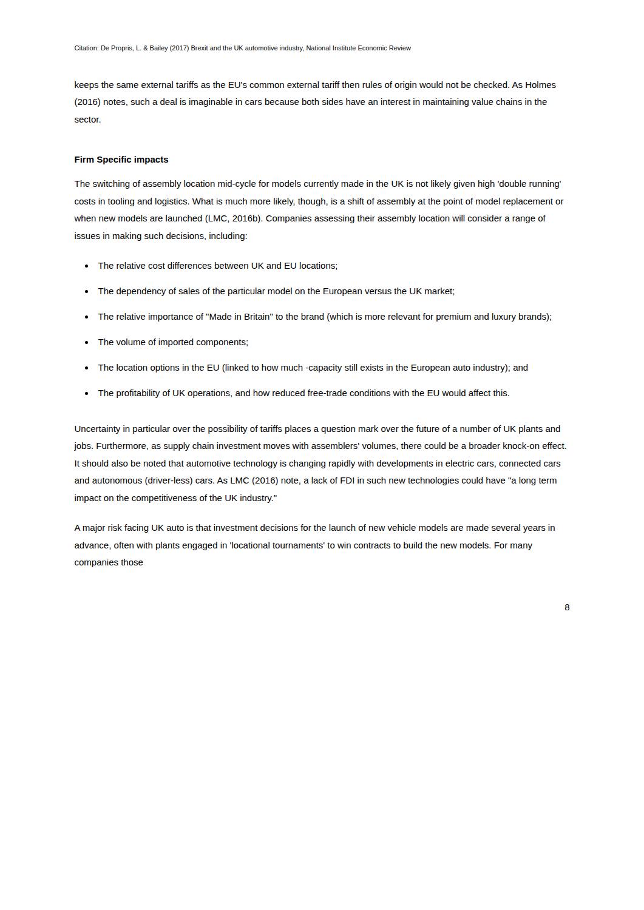Citation: De Propris, L. & Bailey (2017) Brexit and the UK automotive industry, National Institute Economic Review
keeps the same external tariffs as the EU's common external tariff then rules of origin would not be checked. As Holmes (2016) notes, such a deal is imaginable in cars because both sides have an interest in maintaining value chains in the sector.
Firm Specific impacts
The switching of assembly location mid-cycle for models currently made in the UK is not likely given high 'double running' costs in tooling and logistics. What is much more likely, though, is a shift of assembly at the point of model replacement or when new models are launched (LMC, 2016b). Companies assessing their assembly location will consider a range of issues in making such decisions, including:
The relative cost differences between UK and EU locations;
The dependency of sales of the particular model on the European versus the UK market;
The relative importance of "Made in Britain" to the brand (which is more relevant for premium and luxury brands);
The volume of imported components;
The location options in the EU (linked to how much -capacity still exists in the European auto industry); and
The profitability of UK operations, and how reduced free-trade conditions with the EU would affect this.
Uncertainty in particular over the possibility of tariffs places a question mark over the future of a number of UK plants and jobs. Furthermore, as supply chain investment moves with assemblers' volumes, there could be a broader knock-on effect. It should also be noted that automotive technology is changing rapidly with developments in electric cars, connected cars and autonomous (driver-less) cars. As LMC (2016) note, a lack of FDI in such new technologies could have "a long term impact on the competitiveness of the UK industry."
A major risk facing UK auto is that investment decisions for the launch of new vehicle models are made several years in advance, often with plants engaged in 'locational tournaments' to win contracts to build the new models. For many companies those
8